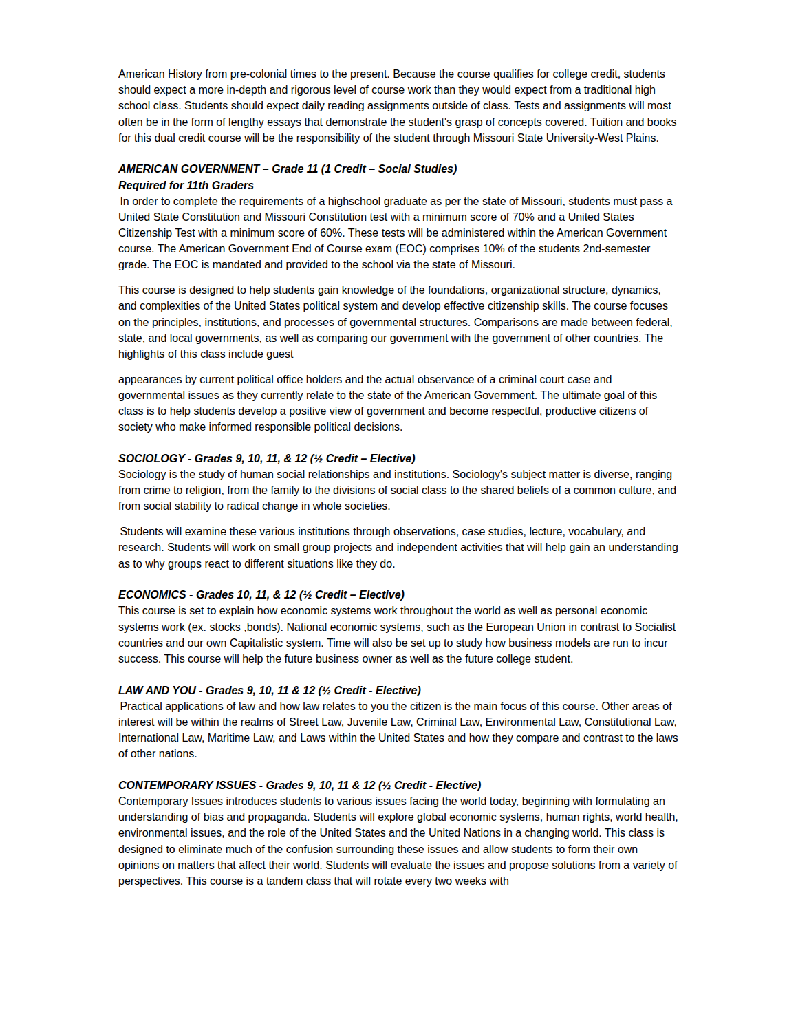American History from pre-colonial times to the present. Because the course qualifies for college credit, students should expect a more in-depth and rigorous level of course work than they would expect from a traditional high school class. Students should expect daily reading assignments outside of class. Tests and assignments will most often be in the form of lengthy essays that demonstrate the student's grasp of concepts covered. Tuition and books for this dual credit course will be the responsibility of the student through Missouri State University-West Plains.
AMERICAN GOVERNMENT – Grade 11 (1 Credit – Social Studies)
Required for 11th Graders
In order to complete the requirements of a highschool graduate as per the state of Missouri, students must pass a United State Constitution and Missouri Constitution test with a minimum score of 70% and a United States Citizenship Test with a minimum score of 60%. These tests will be administered within the American Government course. The American Government End of Course exam (EOC) comprises 10% of the students 2nd-semester grade. The EOC is mandated and provided to the school via the state of Missouri.
This course is designed to help students gain knowledge of the foundations, organizational structure, dynamics, and complexities of the United States political system and develop effective citizenship skills. The course focuses on the principles, institutions, and processes of governmental structures. Comparisons are made between federal, state, and local governments, as well as comparing our government with the government of other countries. The highlights of this class include guest
appearances by current political office holders and the actual observance of a criminal court case and governmental issues as they currently relate to the state of the American Government. The ultimate goal of this class is to help students develop a positive view of government and become respectful, productive citizens of society who make informed responsible political decisions.
SOCIOLOGY - Grades 9, 10, 11, & 12 (½ Credit – Elective)
Sociology is the study of human social relationships and institutions. Sociology's subject matter is diverse, ranging from crime to religion, from the family to the divisions of social class to the shared beliefs of a common culture, and from social stability to radical change in whole societies.
Students will examine these various institutions through observations, case studies, lecture, vocabulary, and research. Students will work on small group projects and independent activities that will help gain an understanding as to why groups react to different situations like they do.
ECONOMICS - Grades 10, 11, & 12 (½ Credit – Elective)
This course is set to explain how economic systems work throughout the world as well as personal economic systems work (ex. stocks ,bonds). National economic systems, such as the European Union in contrast to Socialist countries and our own Capitalistic system. Time will also be set up to study how business models are run to incur success. This course will help the future business owner as well as the future college student.
LAW AND YOU - Grades 9, 10, 11 & 12 (½ Credit - Elective)
Practical applications of law and how law relates to you the citizen is the main focus of this course. Other areas of interest will be within the realms of Street Law, Juvenile Law, Criminal Law, Environmental Law, Constitutional Law, International Law, Maritime Law, and Laws within the United States and how they compare and contrast to the laws of other nations.
CONTEMPORARY ISSUES - Grades 9, 10, 11 & 12 (½ Credit - Elective)
Contemporary Issues introduces students to various issues facing the world today, beginning with formulating an understanding of bias and propaganda. Students will explore global economic systems, human rights, world health, environmental issues, and the role of the United States and the United Nations in a changing world. This class is designed to eliminate much of the confusion surrounding these issues and allow students to form their own opinions on matters that affect their world. Students will evaluate the issues and propose solutions from a variety of perspectives. This course is a tandem class that will rotate every two weeks with